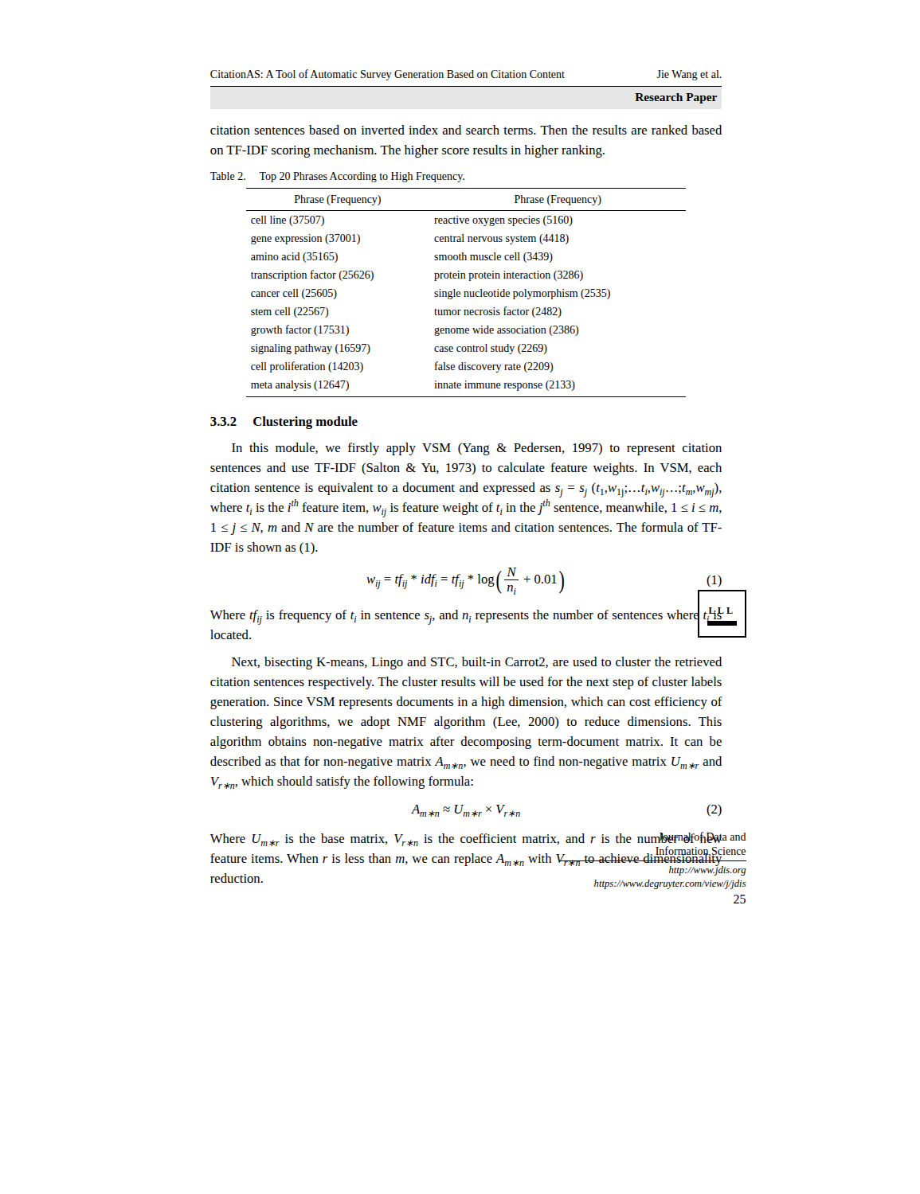CitationAS: A Tool of Automatic Survey Generation Based on Citation Content
Jie Wang et al.
Research Paper
citation sentences based on inverted index and search terms. Then the results are ranked based on TF-IDF scoring mechanism. The higher score results in higher ranking.
Table 2. Top 20 Phrases According to High Frequency.
| Phrase (Frequency) | Phrase (Frequency) |
| --- | --- |
| cell line (37507) | reactive oxygen species (5160) |
| gene expression (37001) | central nervous system (4418) |
| amino acid (35165) | smooth muscle cell (3439) |
| transcription factor (25626) | protein protein interaction (3286) |
| cancer cell (25605) | single nucleotide polymorphism (2535) |
| stem cell (22567) | tumor necrosis factor (2482) |
| growth factor (17531) | genome wide association (2386) |
| signaling pathway (16597) | case control study (2269) |
| cell proliferation (14203) | false discovery rate (2209) |
| meta analysis (12647) | innate immune response (2133) |
3.3.2 Clustering module
In this module, we firstly apply VSM (Yang & Pedersen, 1997) to represent citation sentences and use TF-IDF (Salton & Yu, 1973) to calculate feature weights. In VSM, each citation sentence is equivalent to a document and expressed as sj = sj (t1,w1j;…ti,wij…;tm,wmj), where ti is the ith feature item, wij is feature weight of ti in the jth sentence, meanwhile, 1 ≤ i ≤ m, 1 ≤ j ≤ N, m and N are the number of feature items and citation sentences. The formula of TF-IDF is shown as (1).
wij = tfij * idfi = tfij * log(Nni + 0.01)
(1)
Where tfij is frequency of ti in sentence sj, and ni represents the number of sentences where ti is located.
Next, bisecting K-means, Lingo and STC, built-in Carrot2, are used to cluster the retrieved citation sentences respectively. The cluster results will be used for the next step of cluster labels generation. Since VSM represents documents in a high dimension, which can cost efficiency of clustering algorithms, we adopt NMF algorithm (Lee, 2000) to reduce dimensions. This algorithm obtains non-negative matrix after decomposing term-document matrix. It can be described as that for non-negative matrix Am∗n, we need to find non-negative matrix Um∗r and Vr∗n, which should satisfy the following formula:
Am∗n ≈ Um∗r × Vr∗n
(2)
Where Um∗r is the base matrix, Vr∗n is the coefficient matrix, and r is the number of new feature items. When r is less than m, we can replace Am∗n with Vr∗n to achieve dimensionality reduction.
LLL
Journal of Data and
Information Science
http://www.jdis.org
https://www.degruyter.com/view/j/jdis
25